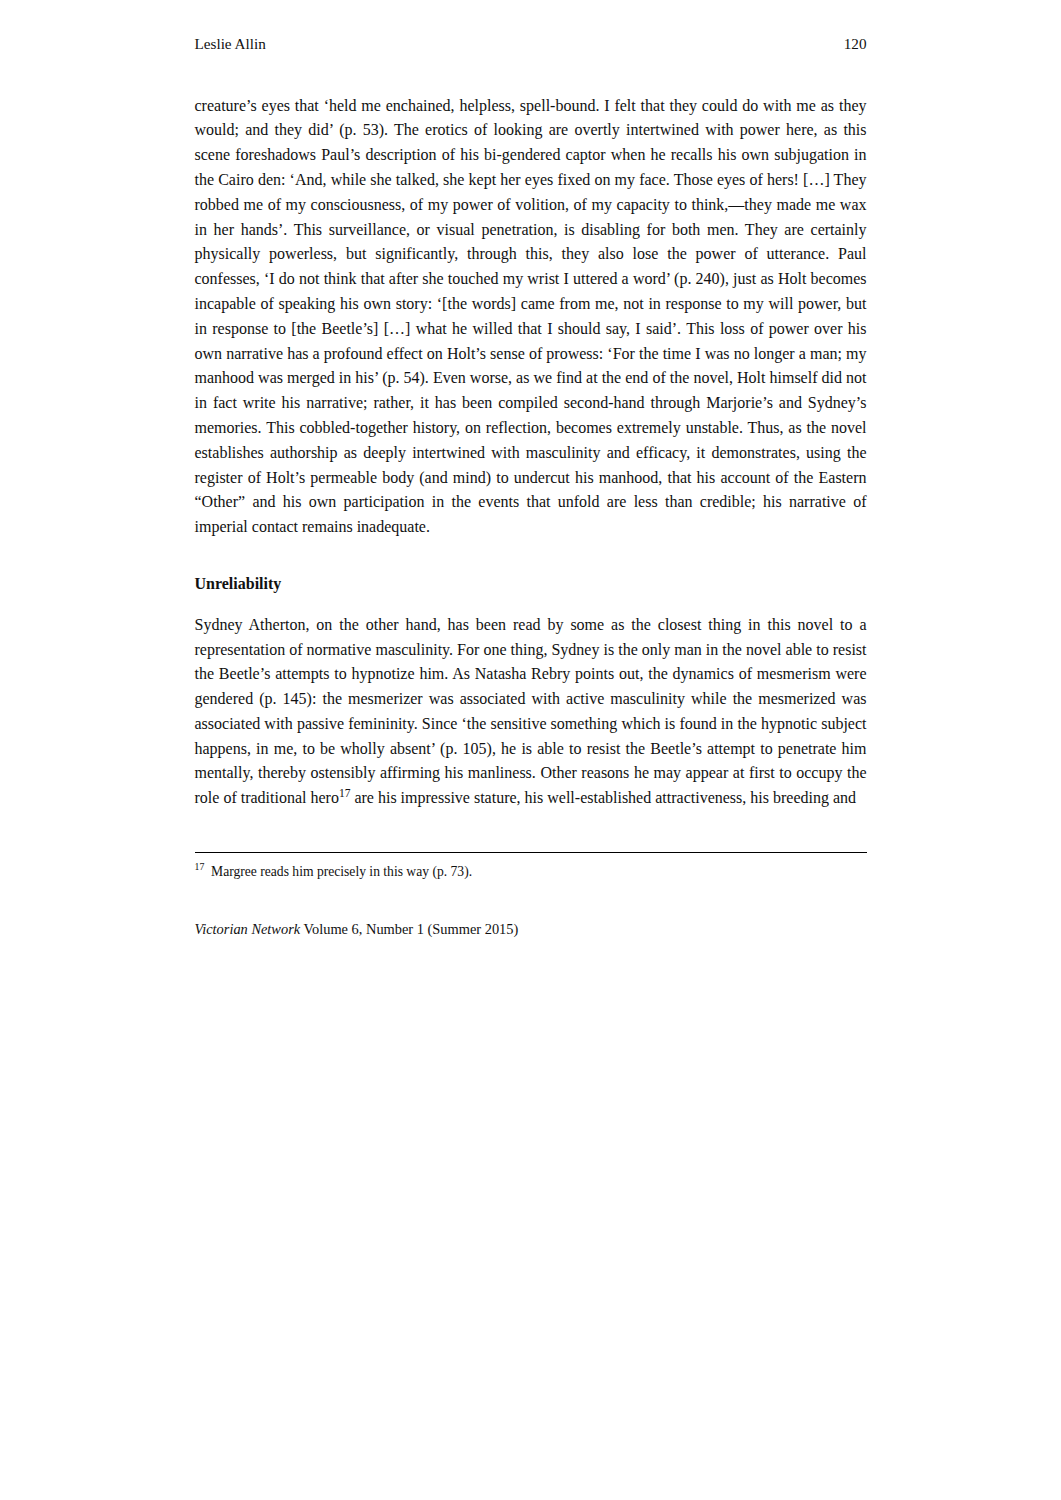Leslie Allin 120
creature’s eyes that ‘held me enchained, helpless, spell-bound. I felt that they could do with me as they would; and they did’ (p. 53). The erotics of looking are overtly intertwined with power here, as this scene foreshadows Paul’s description of his bi-gendered captor when he recalls his own subjugation in the Cairo den: ‘And, while she talked, she kept her eyes fixed on my face. Those eyes of hers! […] They robbed me of my consciousness, of my power of volition, of my capacity to think,—they made me wax in her hands’. This surveillance, or visual penetration, is disabling for both men. They are certainly physically powerless, but significantly, through this, they also lose the power of utterance. Paul confesses, ‘I do not think that after she touched my wrist I uttered a word’ (p. 240), just as Holt becomes incapable of speaking his own story: ‘[the words] came from me, not in response to my will power, but in response to [the Beetle’s] […] what he willed that I should say, I said’. This loss of power over his own narrative has a profound effect on Holt’s sense of prowess: ‘For the time I was no longer a man; my manhood was merged in his’ (p. 54). Even worse, as we find at the end of the novel, Holt himself did not in fact write his narrative; rather, it has been compiled second-hand through Marjorie’s and Sydney’s memories. This cobbled-together history, on reflection, becomes extremely unstable. Thus, as the novel establishes authorship as deeply intertwined with masculinity and efficacy, it demonstrates, using the register of Holt’s permeable body (and mind) to undercut his manhood, that his account of the Eastern “Other” and his own participation in the events that unfold are less than credible; his narrative of imperial contact remains inadequate.
Unreliability
Sydney Atherton, on the other hand, has been read by some as the closest thing in this novel to a representation of normative masculinity. For one thing, Sydney is the only man in the novel able to resist the Beetle’s attempts to hypnotize him. As Natasha Rebry points out, the dynamics of mesmerism were gendered (p. 145): the mesmerizer was associated with active masculinity while the mesmerized was associated with passive femininity. Since ‘the sensitive something which is found in the hypnotic subject happens, in me, to be wholly absent’ (p. 105), he is able to resist the Beetle’s attempt to penetrate him mentally, thereby ostensibly affirming his manliness. Other reasons he may appear at first to occupy the role of traditional hero17 are his impressive stature, his well-established attractiveness, his breeding and
17 Margree reads him precisely in this way (p. 73).
Victorian Network Volume 6, Number 1 (Summer 2015)